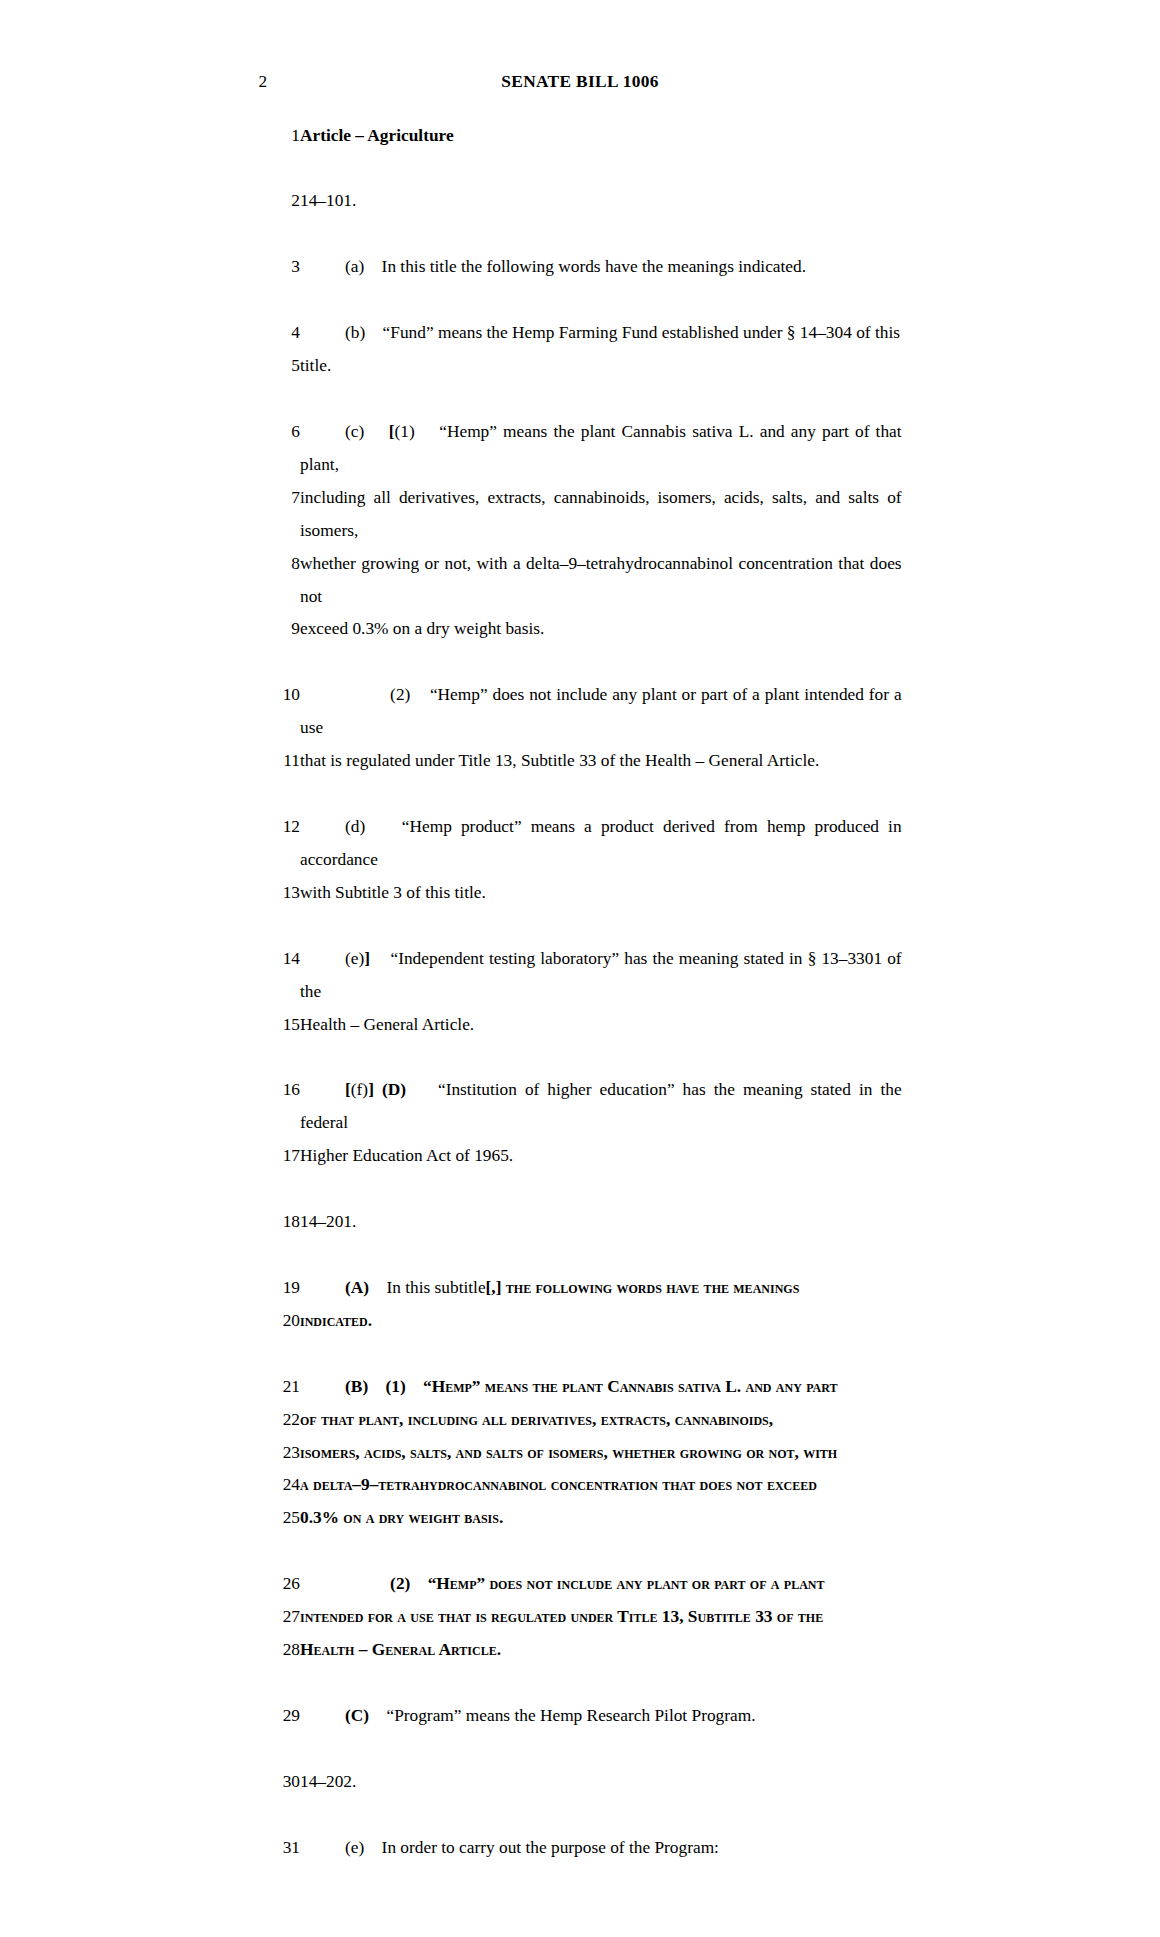2
SENATE BILL 1006
| 1 | Article – Agriculture |
| 2 | 14–101. |
| 3 | (a) In this title the following words have the meanings indicated. |
| 4 | (b) “Fund” means the Hemp Farming Fund established under § 14–304 of this |
| 5 | title. |
| 6 | (c) [ (1) “Hemp” means the plant Cannabis sativa L. and any part of that plant, |
| 7 | including all derivatives, extracts, cannabinoids, isomers, acids, salts, and salts of isomers, |
| 8 | whether growing or not, with a delta–9–tetrahydrocannabinol concentration that does not |
| 9 | exceed 0.3% on a dry weight basis. |
| 10 | (2) “Hemp” does not include any plant or part of a plant intended for a use |
| 11 | that is regulated under Title 13, Subtitle 33 of the Health – General Article. |
| 12 | (d) “Hemp product” means a product derived from hemp produced in accordance |
| 13 | with Subtitle 3 of this title. |
| 14 | (e) ] “Independent testing laboratory” has the meaning stated in § 13–3301 of the |
| 15 | Health – General Article. |
| 16 | [ (f) ] (D) “Institution of higher education” has the meaning stated in the federal |
| 17 | Higher Education Act of 1965. |
| 18 | 14–201. |
| 19 | (A) In this subtitle [,] the following words have the meanings |
| 20 | indicated. |
| 21 | (B) (1) “Hemp” means the plant Cannabis sativa L. and any part |
| 22 | of that plant, including all derivatives, extracts, cannabinoids, |
| 23 | isomers, acids, salts, and salts of isomers, whether growing or not, with |
| 24 | a delta–9–tetrahydrocannabinol concentration that does not exceed |
| 25 | 0.3% on a dry weight basis. |
| 26 | (2) “Hemp” does not include any plant or part of a plant |
| 27 | intended for a use that is regulated under Title 13, Subtitle 33 of the |
| 28 | Health – General Article. |
| 29 | (C) “Program” means the Hemp Research Pilot Program. |
| 30 | 14–202. |
| 31 | (e) In order to carry out the purpose of the Program: |